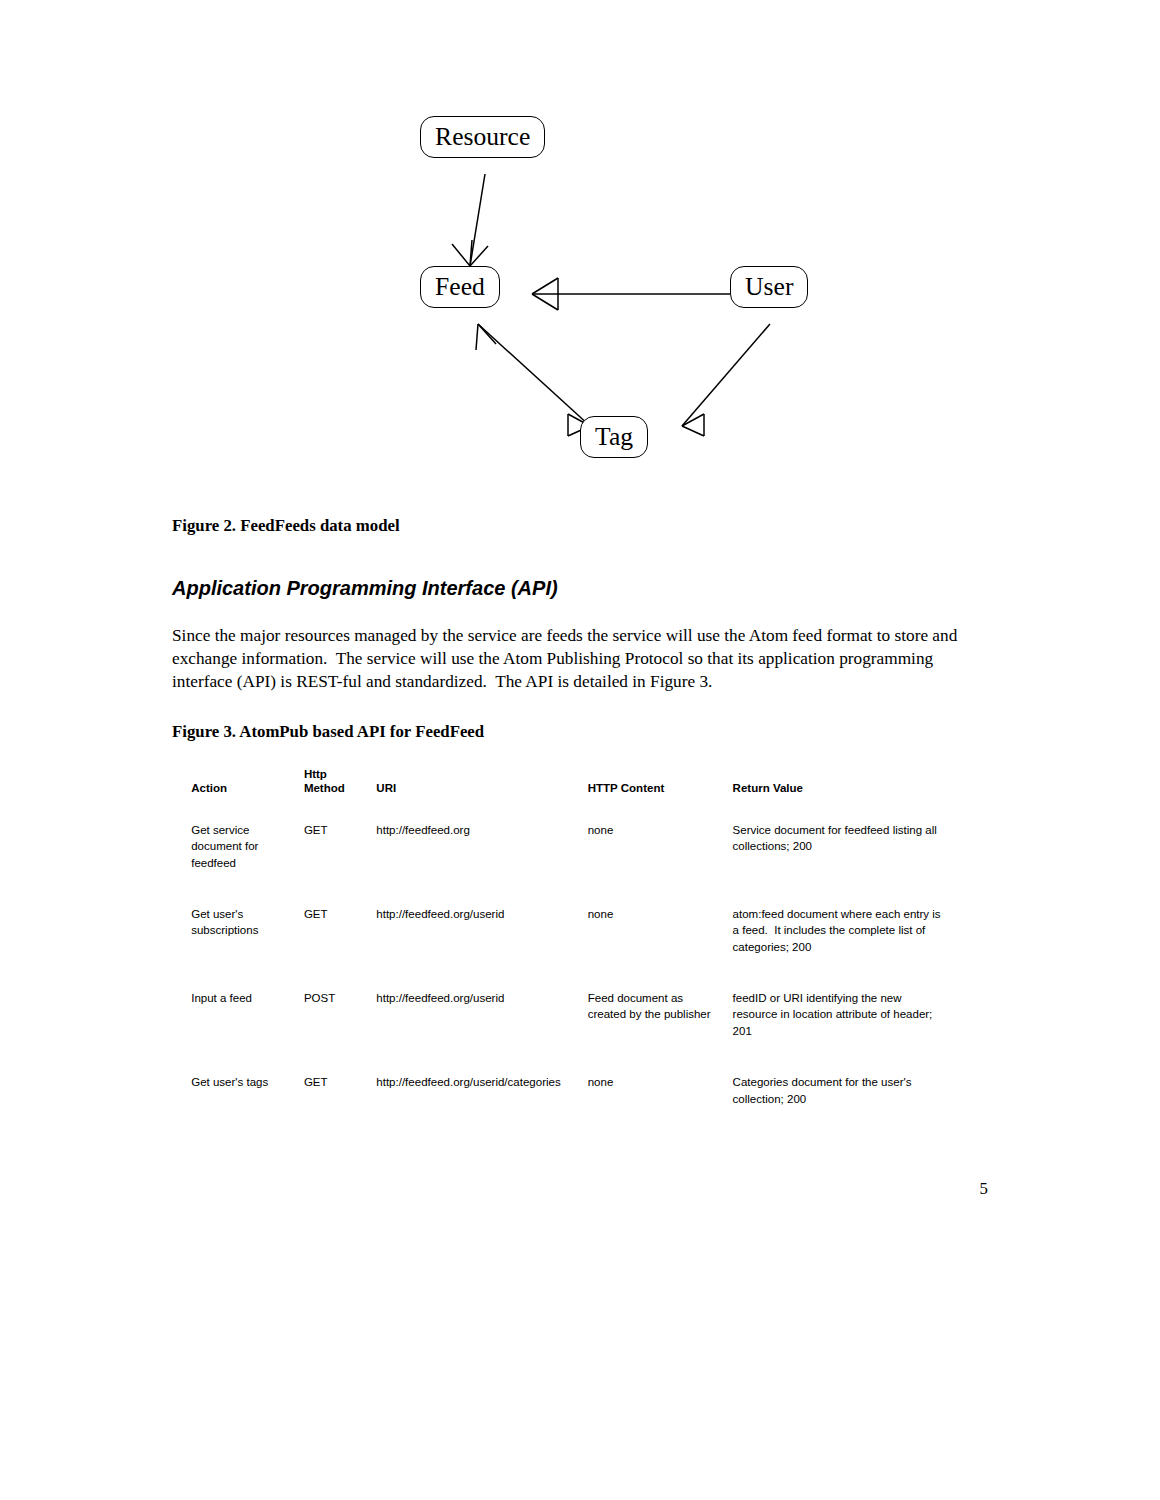Resource
Feed
User
Tag
Figure 2. FeedFeeds data model
Application Programming Interface (API)
Since the major resources managed by the service are feeds the service will use the Atom feed format to store and exchange information. The service will use the Atom Publishing Protocol so that its application programming interface (API) is REST-ful and standardized. The API is detailed in Figure 3.
Figure 3. AtomPub based API for FeedFeed
| Action | Http Method | URI | HTTP Content | Return Value |
| --- | --- | --- | --- | --- |
| Get service document for feedfeed | GET | http://feedfeed.org | none | Service document for feedfeed listing all collections; 200 |
| Get user's subscriptions | GET | http://feedfeed.org/userid | none | atom:feed document where each entry is a feed. It includes the complete list of categories; 200 |
| Input a feed | POST | http://feedfeed.org/userid | Feed document as created by the publisher | feedID or URI identifying the new resource in location attribute of header; 201 |
| Get user's tags | GET | http://feedfeed.org/userid/categories | none | Categories document for the user's collection; 200 |
5